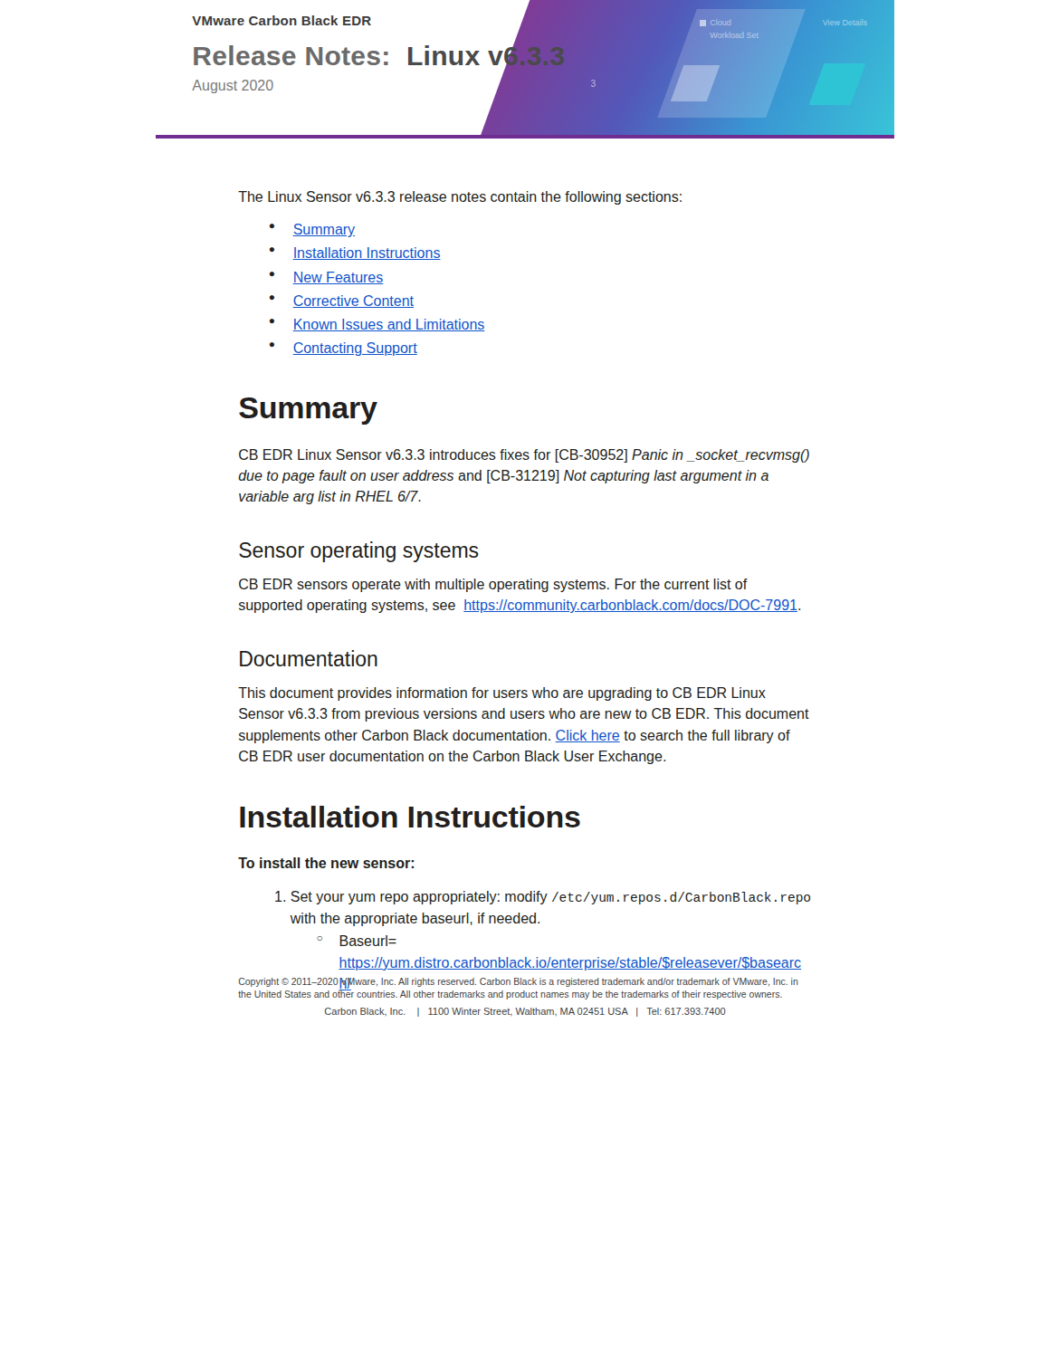View Details
Cloud
Workload Set
3
VMware Carbon Black EDR
Release Notes: Linux v6.3.3
August 2020
The Linux Sensor v6.3.3 release notes contain the following sections:
Summary
Installation Instructions
New Features
Corrective Content
Known Issues and Limitations
Contacting Support
Summary
CB EDR Linux Sensor v6.3.3 introduces fixes for [CB-30952] Panic in _socket_recvmsg() due to page fault on user address and [CB-31219] Not capturing last argument in a variable arg list in RHEL 6/7.
Sensor operating systems
CB EDR sensors operate with multiple operating systems. For the current list of supported operating systems, see https://community.carbonblack.com/docs/DOC-7991.
Documentation
This document provides information for users who are upgrading to CB EDR Linux Sensor v6.3.3 from previous versions and users who are new to CB EDR. This document supplements other Carbon Black documentation. Click here to search the full library of CB EDR user documentation on the Carbon Black User Exchange.
Installation Instructions
To install the new sensor:
Set your yum repo appropriately: modify /etc/yum.repos.d/CarbonBlack.repo with the appropriate baseurl, if needed.
Baseurl=
https://yum.distro.carbonblack.io/enterprise/stable/$releasever/$basearch/
Copyright © 2011–2020 VMware, Inc. All rights reserved. Carbon Black is a registered trademark and/or trademark of VMware, Inc. in the United States and other countries. All other trademarks and product names may be the trademarks of their respective owners.
Carbon Black, Inc. | 1100 Winter Street, Waltham, MA 02451 USA | Tel: 617.393.7400